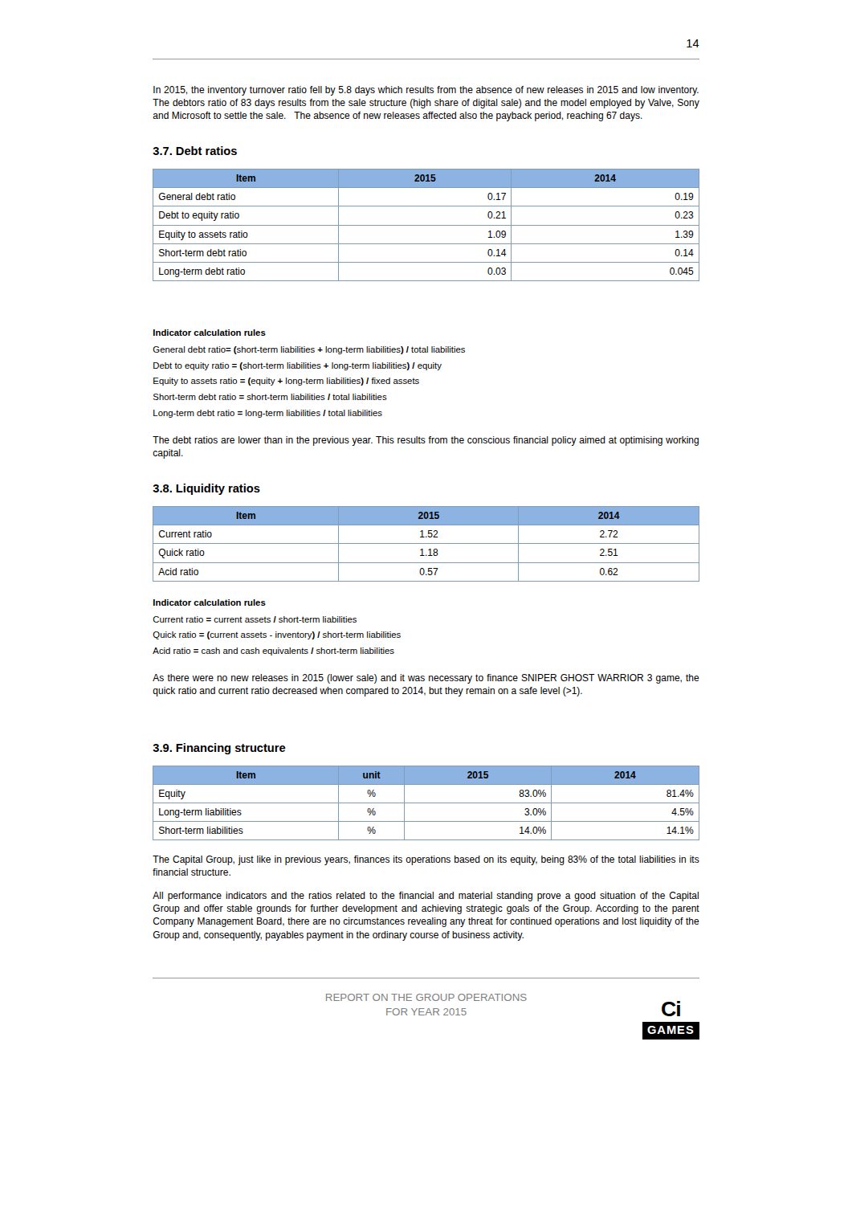14
In 2015, the inventory turnover ratio fell by 5.8 days which results from the absence of new releases in 2015 and low inventory. The debtors ratio of 83 days results from the sale structure (high share of digital sale) and the model employed by Valve, Sony and Microsoft to settle the sale. The absence of new releases affected also the payback period, reaching 67 days.
3.7. Debt ratios
| Item | 2015 | 2014 |
| --- | --- | --- |
| General debt ratio | 0.17 | 0.19 |
| Debt to equity ratio | 0.21 | 0.23 |
| Equity to assets ratio | 1.09 | 1.39 |
| Short-term debt ratio | 0.14 | 0.14 |
| Long-term debt ratio | 0.03 | 0.045 |
Indicator calculation rules
General debt ratio= (short-term liabilities + long-term liabilities) / total liabilities
Debt to equity ratio = (short-term liabilities + long-term liabilities) / equity
Equity to assets ratio = (equity + long-term liabilities) / fixed assets
Short-term debt ratio = short-term liabilities / total liabilities
Long-term debt ratio = long-term liabilities / total liabilities
The debt ratios are lower than in the previous year. This results from the conscious financial policy aimed at optimising working capital.
3.8. Liquidity ratios
| Item | 2015 | 2014 |
| --- | --- | --- |
| Current ratio | 1.52 | 2.72 |
| Quick ratio | 1.18 | 2.51 |
| Acid ratio | 0.57 | 0.62 |
Indicator calculation rules
Current ratio = current assets / short-term liabilities
Quick ratio = (current assets - inventory) / short-term liabilities
Acid ratio = cash and cash equivalents / short-term liabilities
As there were no new releases in 2015 (lower sale) and it was necessary to finance SNIPER GHOST WARRIOR 3 game, the quick ratio and current ratio decreased when compared to 2014, but they remain on a safe level (>1).
3.9. Financing structure
| Item | unit | 2015 | 2014 |
| --- | --- | --- | --- |
| Equity | % | 83.0% | 81.4% |
| Long-term liabilities | % | 3.0% | 4.5% |
| Short-term liabilities | % | 14.0% | 14.1% |
The Capital Group, just like in previous years, finances its operations based on its equity, being 83% of the total liabilities in its financial structure.
All performance indicators and the ratios related to the financial and material standing prove a good situation of the Capital Group and offer stable grounds for further development and achieving strategic goals of the Group. According to the parent Company Management Board, there are no circumstances revealing any threat for continued operations and lost liquidity of the Group and, consequently, payables payment in the ordinary course of business activity.
REPORT ON THE GROUP OPERATIONS
FOR YEAR 2015
Ci
GAMES